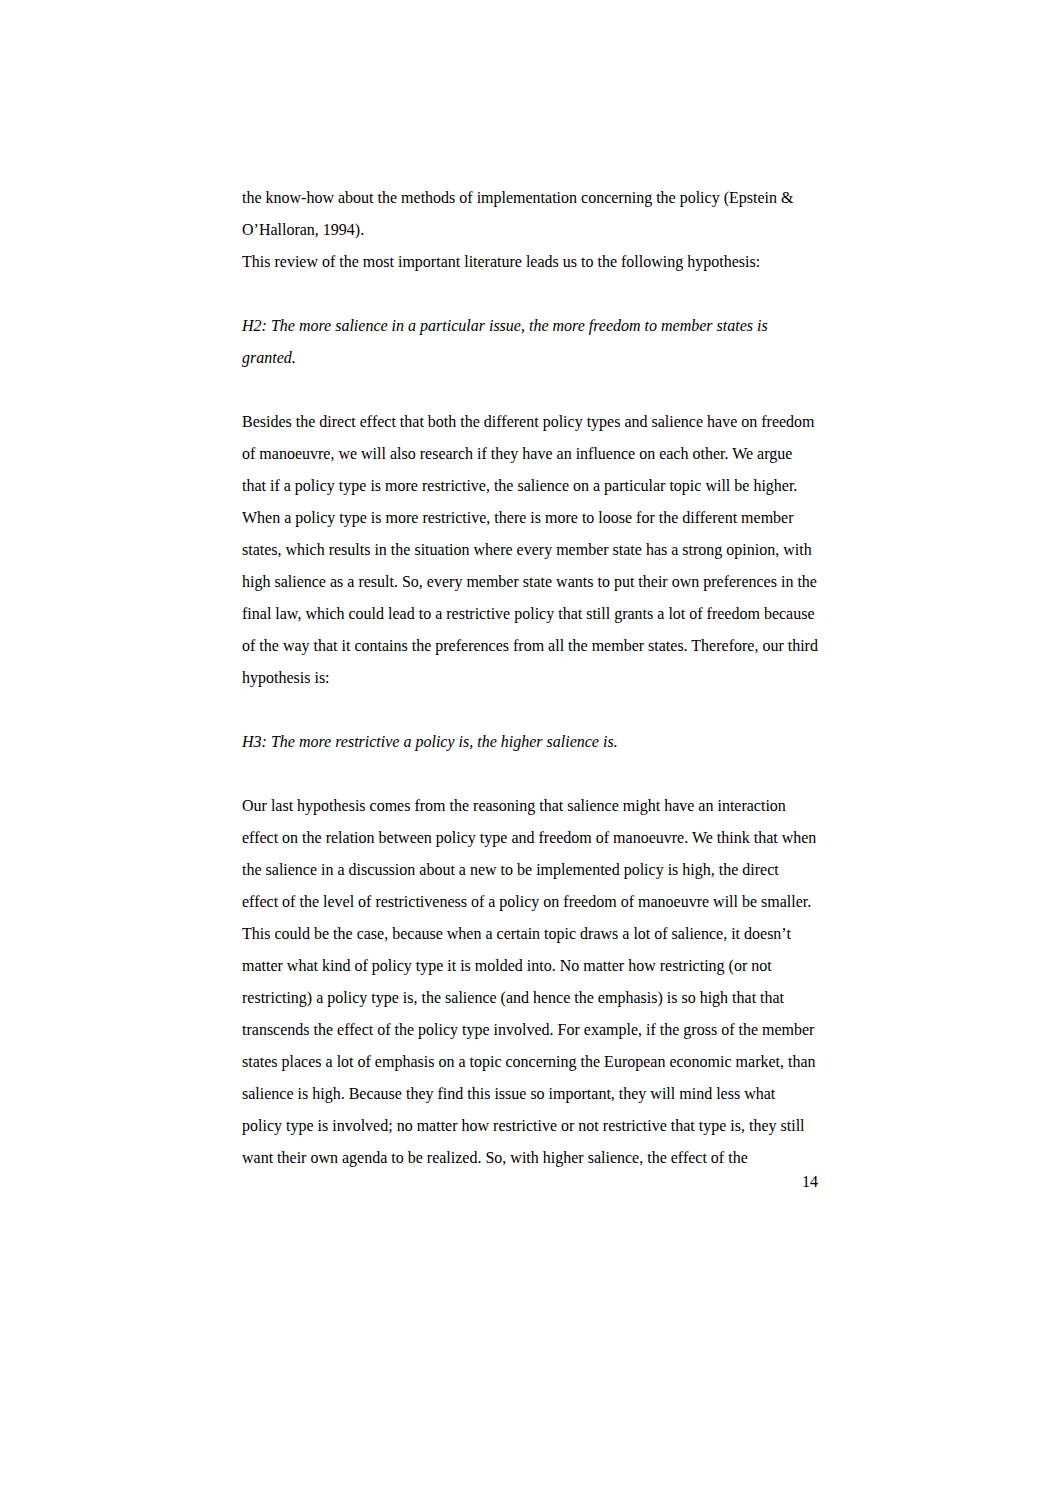the know-how about the methods of implementation concerning the policy (Epstein & O’Halloran, 1994).
This review of the most important literature leads us to the following hypothesis:
H2: The more salience in a particular issue, the more freedom to member states is granted.
Besides the direct effect that both the different policy types and salience have on freedom of manoeuvre, we will also research if they have an influence on each other. We argue that if a policy type is more restrictive, the salience on a particular topic will be higher. When a policy type is more restrictive, there is more to loose for the different member states, which results in the situation where every member state has a strong opinion, with high salience as a result. So, every member state wants to put their own preferences in the final law, which could lead to a restrictive policy that still grants a lot of freedom because of the way that it contains the preferences from all the member states. Therefore, our third hypothesis is:
H3: The more restrictive a policy is, the higher salience is.
Our last hypothesis comes from the reasoning that salience might have an interaction effect on the relation between policy type and freedom of manoeuvre. We think that when the salience in a discussion about a new to be implemented policy is high, the direct effect of the level of restrictiveness of a policy on freedom of manoeuvre will be smaller. This could be the case, because when a certain topic draws a lot of salience, it doesn’t matter what kind of policy type it is molded into. No matter how restricting (or not restricting) a policy type is, the salience (and hence the emphasis) is so high that that transcends the effect of the policy type involved. For example, if the gross of the member states places a lot of emphasis on a topic concerning the European economic market, than salience is high. Because they find this issue so important, they will mind less what policy type is involved; no matter how restrictive or not restrictive that type is, they still want their own agenda to be realized. So, with higher salience, the effect of the
14